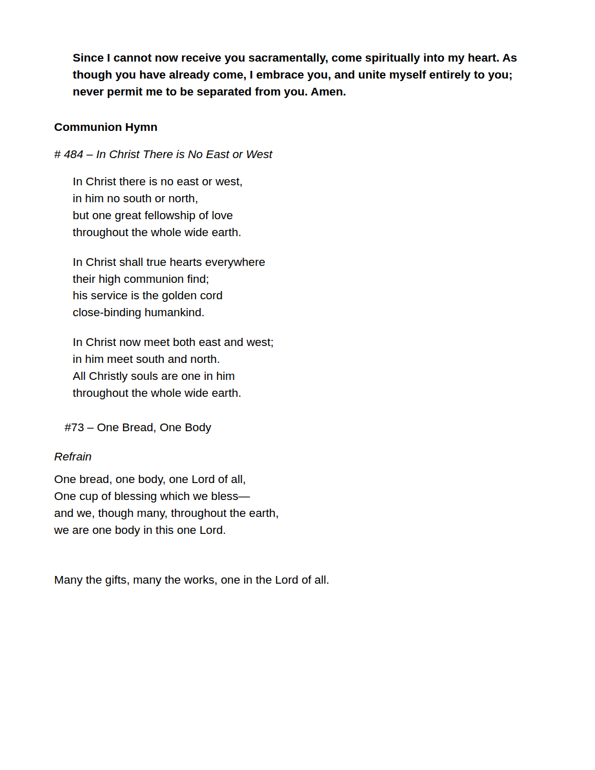Since I cannot now receive you sacramentally, come spiritually into my heart. As though you have already come, I embrace you, and unite myself entirely to you; never permit me to be separated from you. Amen.
Communion Hymn
# 484 – In Christ There is No East or West
In Christ there is no east or west,
in him no south or north,
but one great fellowship of love
throughout the whole wide earth.
In Christ shall true hearts everywhere
their high communion find;
his service is the golden cord
close-binding humankind.
In Christ now meet both east and west;
in him meet south and north.
All Christly souls are one in him
throughout the whole wide earth.
#73 – One Bread, One Body
Refrain
One bread, one body, one Lord of all,
One cup of blessing which we bless—
and we, though many, throughout the earth,
we are one body in this one Lord.
Many the gifts, many the works, one in the Lord of all.